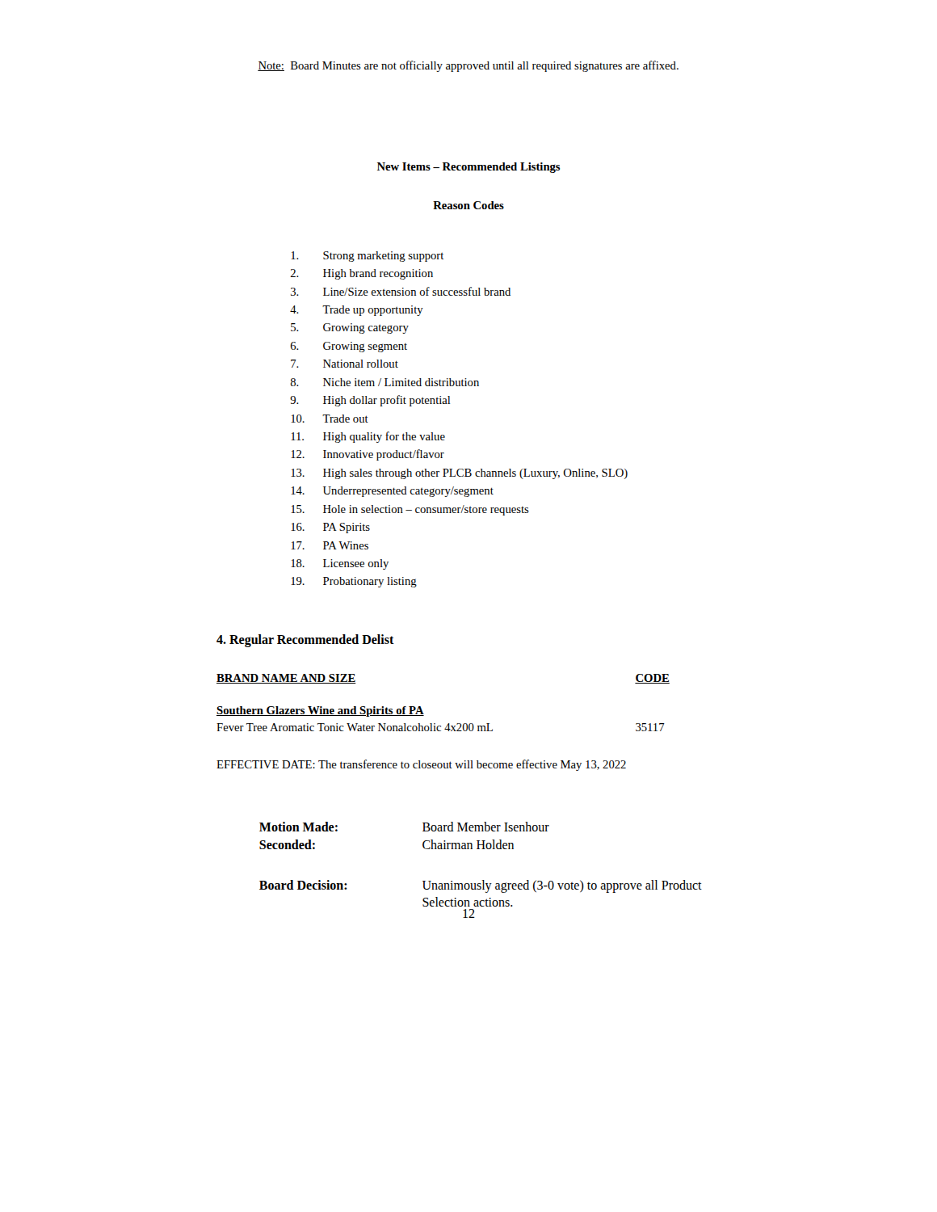Note: Board Minutes are not officially approved until all required signatures are affixed.
New Items – Recommended Listings
Reason Codes
1. Strong marketing support
2. High brand recognition
3. Line/Size extension of successful brand
4. Trade up opportunity
5. Growing category
6. Growing segment
7. National rollout
8. Niche item / Limited distribution
9. High dollar profit potential
10. Trade out
11. High quality for the value
12. Innovative product/flavor
13. High sales through other PLCB channels (Luxury, Online, SLO)
14. Underrepresented category/segment
15. Hole in selection – consumer/store requests
16. PA Spirits
17. PA Wines
18. Licensee only
19. Probationary listing
4. Regular Recommended Delist
BRAND NAME AND SIZE CODE
Southern Glazers Wine and Spirits of PA
Fever Tree Aromatic Tonic Water Nonalcoholic 4x200 mL 35117
EFFECTIVE DATE: The transference to closeout will become effective May 13, 2022
Motion Made: Board Member Isenhour
Seconded: Chairman Holden
Board Decision: Unanimously agreed (3-0 vote) to approve all Product Selection actions.
12